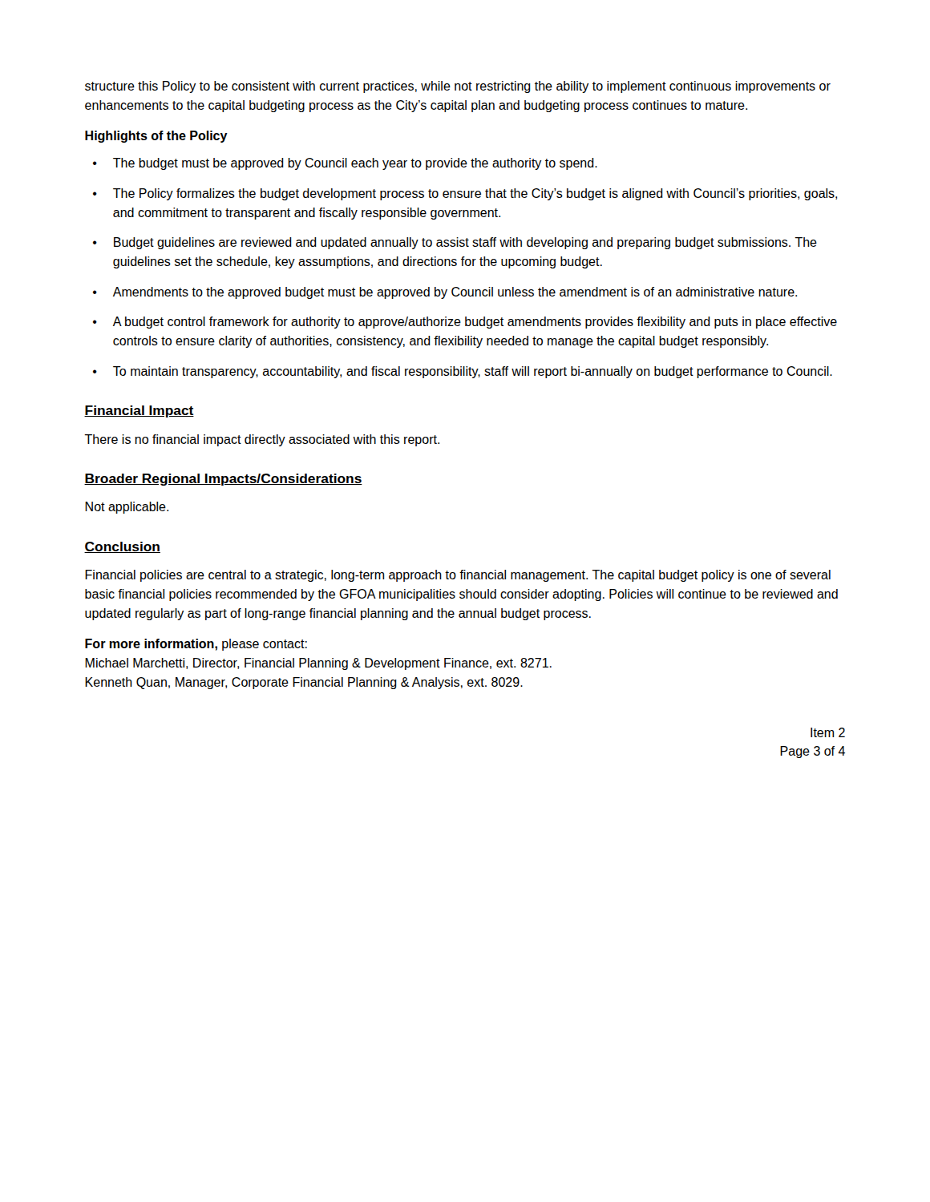structure this Policy to be consistent with current practices, while not restricting the ability to implement continuous improvements or enhancements to the capital budgeting process as the City’s capital plan and budgeting process continues to mature.
Highlights of the Policy
The budget must be approved by Council each year to provide the authority to spend.
The Policy formalizes the budget development process to ensure that the City’s budget is aligned with Council’s priorities, goals, and commitment to transparent and fiscally responsible government.
Budget guidelines are reviewed and updated annually to assist staff with developing and preparing budget submissions. The guidelines set the schedule, key assumptions, and directions for the upcoming budget.
Amendments to the approved budget must be approved by Council unless the amendment is of an administrative nature.
A budget control framework for authority to approve/authorize budget amendments provides flexibility and puts in place effective controls to ensure clarity of authorities, consistency, and flexibility needed to manage the capital budget responsibly.
To maintain transparency, accountability, and fiscal responsibility, staff will report bi-annually on budget performance to Council.
Financial Impact
There is no financial impact directly associated with this report.
Broader Regional Impacts/Considerations
Not applicable.
Conclusion
Financial policies are central to a strategic, long-term approach to financial management. The capital budget policy is one of several basic financial policies recommended by the GFOA municipalities should consider adopting. Policies will continue to be reviewed and updated regularly as part of long-range financial planning and the annual budget process.
For more information, please contact:
Michael Marchetti, Director, Financial Planning & Development Finance, ext. 8271.
Kenneth Quan, Manager, Corporate Financial Planning & Analysis, ext. 8029.
Item 2
Page 3 of 4